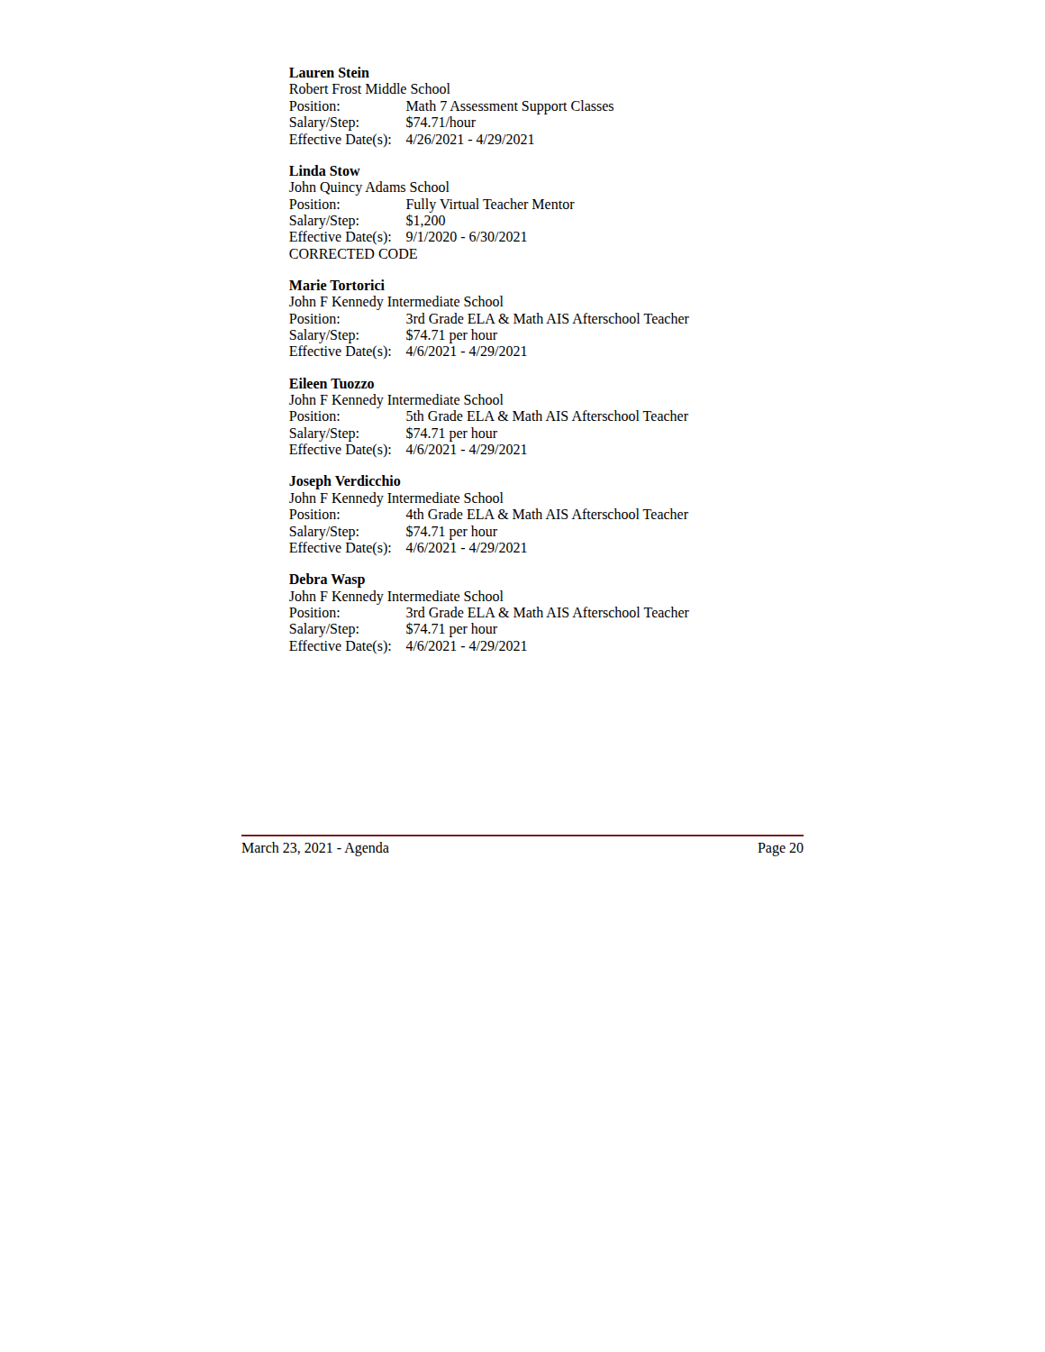Lauren Stein
Robert Frost Middle School
Position: Math 7 Assessment Support Classes
Salary/Step:$74.71/hour
Effective Date(s): 4/26/2021 - 4/29/2021
Linda Stow
John Quincy Adams School
Position: Fully Virtual Teacher Mentor
Salary/Step:$1,200
Effective Date(s): 9/1/2020 - 6/30/2021
CORRECTED CODE
Marie Tortorici
John F Kennedy Intermediate School
Position: 3rd Grade ELA & Math AIS Afterschool Teacher
Salary/Step:$74.71 per hour
Effective Date(s): 4/6/2021 - 4/29/2021
Eileen Tuozzo
John F Kennedy Intermediate School
Position: 5th Grade ELA & Math AIS Afterschool Teacher
Salary/Step:$74.71 per hour
Effective Date(s): 4/6/2021 - 4/29/2021
Joseph Verdicchio
John F Kennedy Intermediate School
Position: 4th Grade ELA & Math AIS Afterschool Teacher
Salary/Step:$74.71 per hour
Effective Date(s): 4/6/2021 - 4/29/2021
Debra Wasp
John F Kennedy Intermediate School
Position: 3rd Grade ELA & Math AIS Afterschool Teacher
Salary/Step:$74.71 per hour
Effective Date(s): 4/6/2021 - 4/29/2021
March 23, 2021 - Agenda Page 20